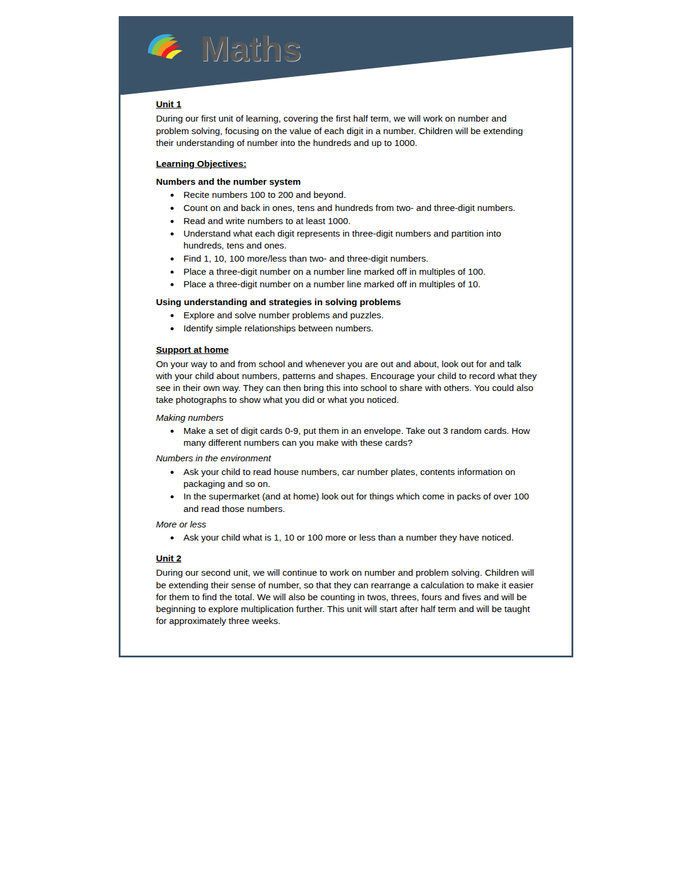AGS
Maths
Unit 1
During our first unit of learning, covering the first half term, we will work on number and problem solving, focusing on the value of each digit in a number. Children will be extending their understanding of number into the hundreds and up to 1000.
Learning Objectives:
Numbers and the number system
Recite numbers 100 to 200 and beyond.
Count on and back in ones, tens and hundreds from two- and three-digit numbers.
Read and write numbers to at least 1000.
Understand what each digit represents in three-digit numbers and partition into hundreds, tens and ones.
Find 1, 10, 100 more/less than two- and three-digit numbers.
Place a three-digit number on a number line marked off in multiples of 100.
Place a three-digit number on a number line marked off in multiples of 10.
Using understanding and strategies in solving problems
Explore and solve number problems and puzzles.
Identify simple relationships between numbers.
Support at home
On your way to and from school and whenever you are out and about, look out for and talk with your child about numbers, patterns and shapes. Encourage your child to record what they see in their own way. They can then bring this into school to share with others. You could also take photographs to show what you did or what you noticed.
Making numbers
Make a set of digit cards 0-9, put them in an envelope. Take out 3 random cards. How many different numbers can you make with these cards?
Numbers in the environment
Ask your child to read house numbers, car number plates, contents information on packaging and so on.
In the supermarket (and at home) look out for things which come in packs of over 100 and read those numbers.
More or less
Ask your child what is 1, 10 or 100 more or less than a number they have noticed.
Unit 2
During our second unit, we will continue to work on number and problem solving. Children will be extending their sense of number, so that they can rearrange a calculation to make it easier for them to find the total. We will also be counting in twos, threes, fours and fives and will be beginning to explore multiplication further. This unit will start after half term and will be taught for approximately three weeks.